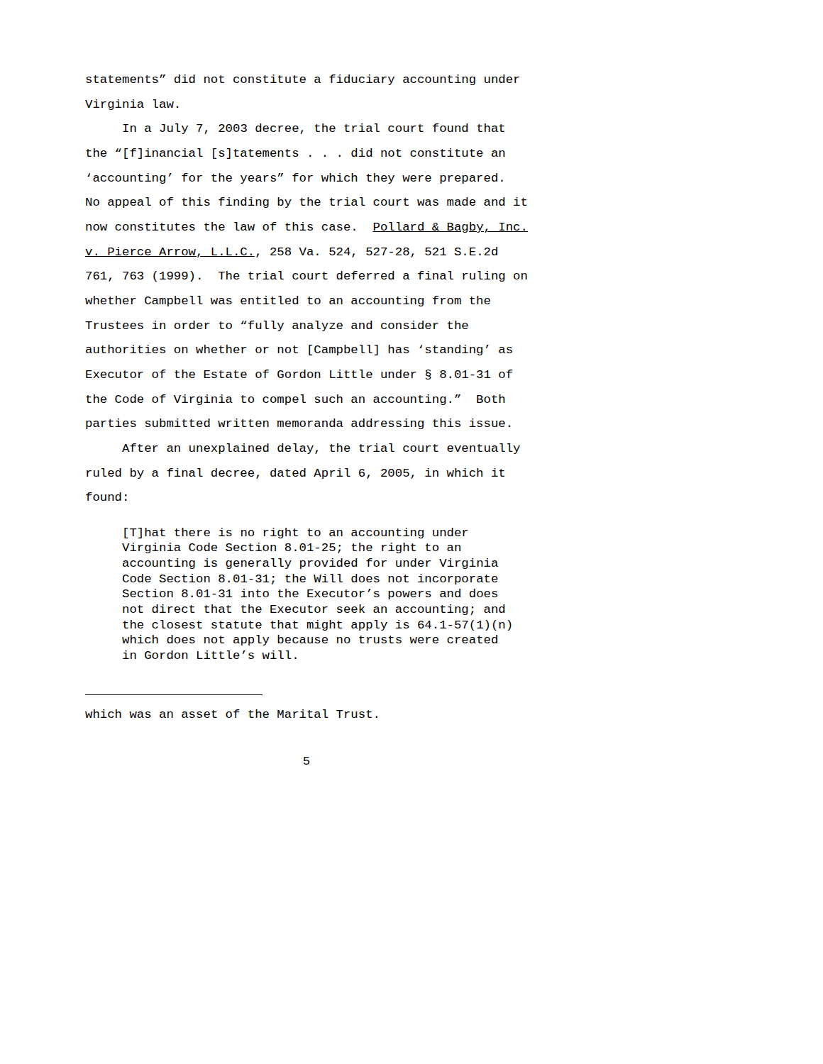statements” did not constitute a fiduciary accounting under Virginia law.
In a July 7, 2003 decree, the trial court found that the “[f]inancial [s]tatements . . . did not constitute an ‘accounting’ for the years” for which they were prepared. No appeal of this finding by the trial court was made and it now constitutes the law of this case. Pollard & Bagby, Inc. v. Pierce Arrow, L.L.C., 258 Va. 524, 527-28, 521 S.E.2d 761, 763 (1999). The trial court deferred a final ruling on whether Campbell was entitled to an accounting from the Trustees in order to “fully analyze and consider the authorities on whether or not [Campbell] has ‘standing’ as Executor of the Estate of Gordon Little under § 8.01-31 of the Code of Virginia to compel such an accounting.” Both parties submitted written memoranda addressing this issue.
After an unexplained delay, the trial court eventually ruled by a final decree, dated April 6, 2005, in which it found:
[T]hat there is no right to an accounting under Virginia Code Section 8.01-25; the right to an accounting is generally provided for under Virginia Code Section 8.01-31; the Will does not incorporate Section 8.01-31 into the Executor’s powers and does not direct that the Executor seek an accounting; and the closest statute that might apply is 64.1-57(1)(n) which does not apply because no trusts were created in Gordon Little’s will.
which was an asset of the Marital Trust.
5